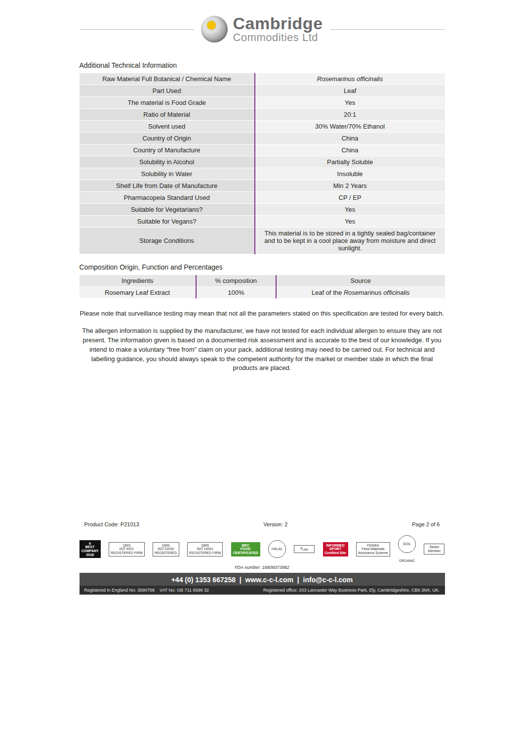Cambridge
Commodities Ltd
Additional Technical Information
| Raw Material Full Botanical / Chemical Name | Rosemarinus officinalis |
| Part Used | Leaf |
| The material is Food Grade | Yes |
| Ratio of Material | 20:1 |
| Solvent used | 30% Water/70% Ethanol |
| Country of Origin | China |
| Country of Manufacture | China |
| Solubility in Alcohol | Partially Soluble |
| Solubility in Water | Insoluble |
| Shelf Life from Date of Manufacture | Min 2 Years |
| Pharmacopeia Standard Used | CP / EP |
| Suitable for Vegetarians? | Yes |
| Suitable for Vegans? | Yes |
| Storage Conditions | This material is to be stored in a tightly sealed bag/container and to be kept in a cool place away from moisture and direct sunlight. |
Composition Origin, Function and Percentages
| Ingredients | % composition | Source |
| --- | --- | --- |
| Rosemary Leaf Extract | 100% | Leaf of the Rosemarinus officinalis |
Please note that surveillance testing may mean that not all the parameters stated on this specification are tested for every batch.
The allergen information is supplied by the manufacturer, we have not tested for each individual allergen to ensure they are not present. The information given is based on a documented risk assessment and is accurate to the best of our knowledge. If you intend to make a voluntary “free from” claim on your pack, additional testing may need to be carried out. For technical and labelling guidance, you should always speak to the competent authority for the market or member state in which the final products are placed.
Product Code: P21013 Version: 2 Page 2 of 6
b
BEST
COMPANY
2018
QMS
ISO 9001
REGISTERED FIRM
QMS
ISO 22000
REGISTERED
QMS
ISO 14001
REGISTERED FIRM
BRC
FOOD
CERTIFICATED
HALAL
KLBD
INFORMED
SPORT
Certified Site
FEMAS
Feed Materials
Assurance Scheme
SOIL
ORGANIC
Sedex
Member
FDA number: 16806073982
+44 (0) 1353 667258 | www.c-c-l.com | info@c-c-l.com
Registered in England No: 3590758 VAT No: GB 711 6598 32 Registered office: 203 Lancaster Way Business Park, Ely, Cambridgeshire, CB6 3NX, UK.